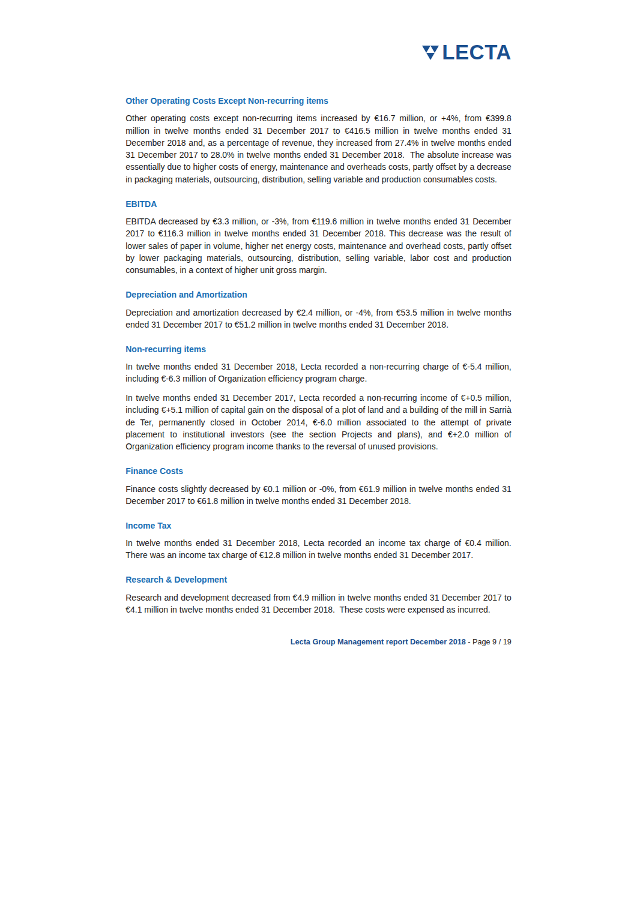LECTA
Other Operating Costs Except Non-recurring items
Other operating costs except non-recurring items increased by €16.7 million, or +4%, from €399.8 million in twelve months ended 31 December 2017 to €416.5 million in twelve months ended 31 December 2018 and, as a percentage of revenue, they increased from 27.4% in twelve months ended 31 December 2017 to 28.0% in twelve months ended 31 December 2018. The absolute increase was essentially due to higher costs of energy, maintenance and overheads costs, partly offset by a decrease in packaging materials, outsourcing, distribution, selling variable and production consumables costs.
EBITDA
EBITDA decreased by €3.3 million, or -3%, from €119.6 million in twelve months ended 31 December 2017 to €116.3 million in twelve months ended 31 December 2018. This decrease was the result of lower sales of paper in volume, higher net energy costs, maintenance and overhead costs, partly offset by lower packaging materials, outsourcing, distribution, selling variable, labor cost and production consumables, in a context of higher unit gross margin.
Depreciation and Amortization
Depreciation and amortization decreased by €2.4 million, or -4%, from €53.5 million in twelve months ended 31 December 2017 to €51.2 million in twelve months ended 31 December 2018.
Non-recurring items
In twelve months ended 31 December 2018, Lecta recorded a non-recurring charge of €-5.4 million, including €-6.3 million of Organization efficiency program charge.
In twelve months ended 31 December 2017, Lecta recorded a non-recurring income of €+0.5 million, including €+5.1 million of capital gain on the disposal of a plot of land and a building of the mill in Sarrià de Ter, permanently closed in October 2014, €-6.0 million associated to the attempt of private placement to institutional investors (see the section Projects and plans), and €+2.0 million of Organization efficiency program income thanks to the reversal of unused provisions.
Finance Costs
Finance costs slightly decreased by €0.1 million or -0%, from €61.9 million in twelve months ended 31 December 2017 to €61.8 million in twelve months ended 31 December 2018.
Income Tax
In twelve months ended 31 December 2018, Lecta recorded an income tax charge of €0.4 million. There was an income tax charge of €12.8 million in twelve months ended 31 December 2017.
Research & Development
Research and development decreased from €4.9 million in twelve months ended 31 December 2017 to €4.1 million in twelve months ended 31 December 2018. These costs were expensed as incurred.
Lecta Group Management report December 2018 - Page 9 / 19